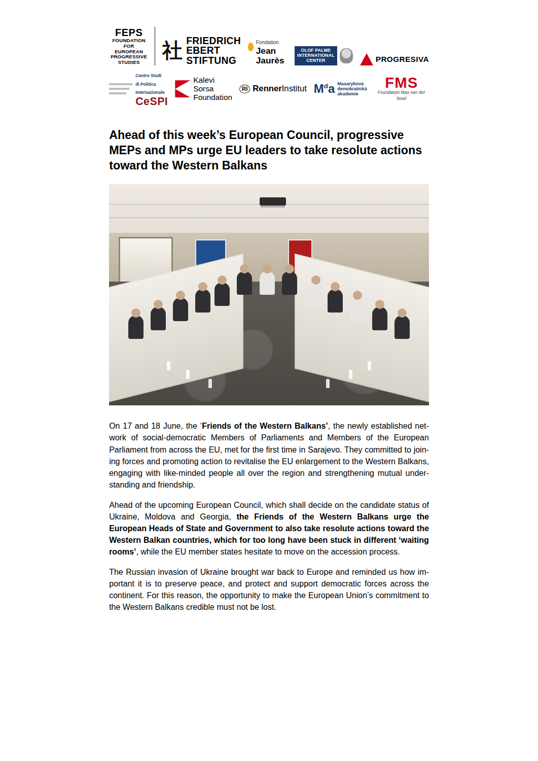FEPS
FOUNDATION FOR EUROPEAN
PROGRESSIVE STUDIES
社 FRIEDRICH
EBERT
STIFTUNG
Fondation
Jean Jaurès
OLOF PALME
INTERNATIONAL
CENTER
PROGRESIVA
Centro Studi
di Politica
Internazionale
CeSPI
Kalevi
Sorsa
Foundation
RI Renner Institut
Mda Masarykova
demokratická
akademie
FMS
Foundation Max van der Stoel
Ahead of this week’s European Council, progressive MEPs and MPs urge EU leaders to take resolute actions toward the Western Balkans
On 17 and 18 June, the ‘Friends of the Western Balkans’, the newly established network of social-democratic Members of Parliaments and Members of the European Parliament from across the EU, met for the first time in Sarajevo. They committed to joining forces and promoting action to revitalise the EU enlargement to the Western Balkans, engaging with like-minded people all over the region and strengthening mutual understanding and friendship.
Ahead of the upcoming European Council, which shall decide on the candidate status of Ukraine, Moldova and Georgia, the Friends of the Western Balkans urge the European Heads of State and Government to also take resolute actions toward the Western Balkan countries, which for too long have been stuck in different ‘waiting rooms’, while the EU member states hesitate to move on the accession process.
The Russian invasion of Ukraine brought war back to Europe and reminded us how important it is to preserve peace, and protect and support democratic forces across the continent. For this reason, the opportunity to make the European Union’s commitment to the Western Balkans credible must not be lost.